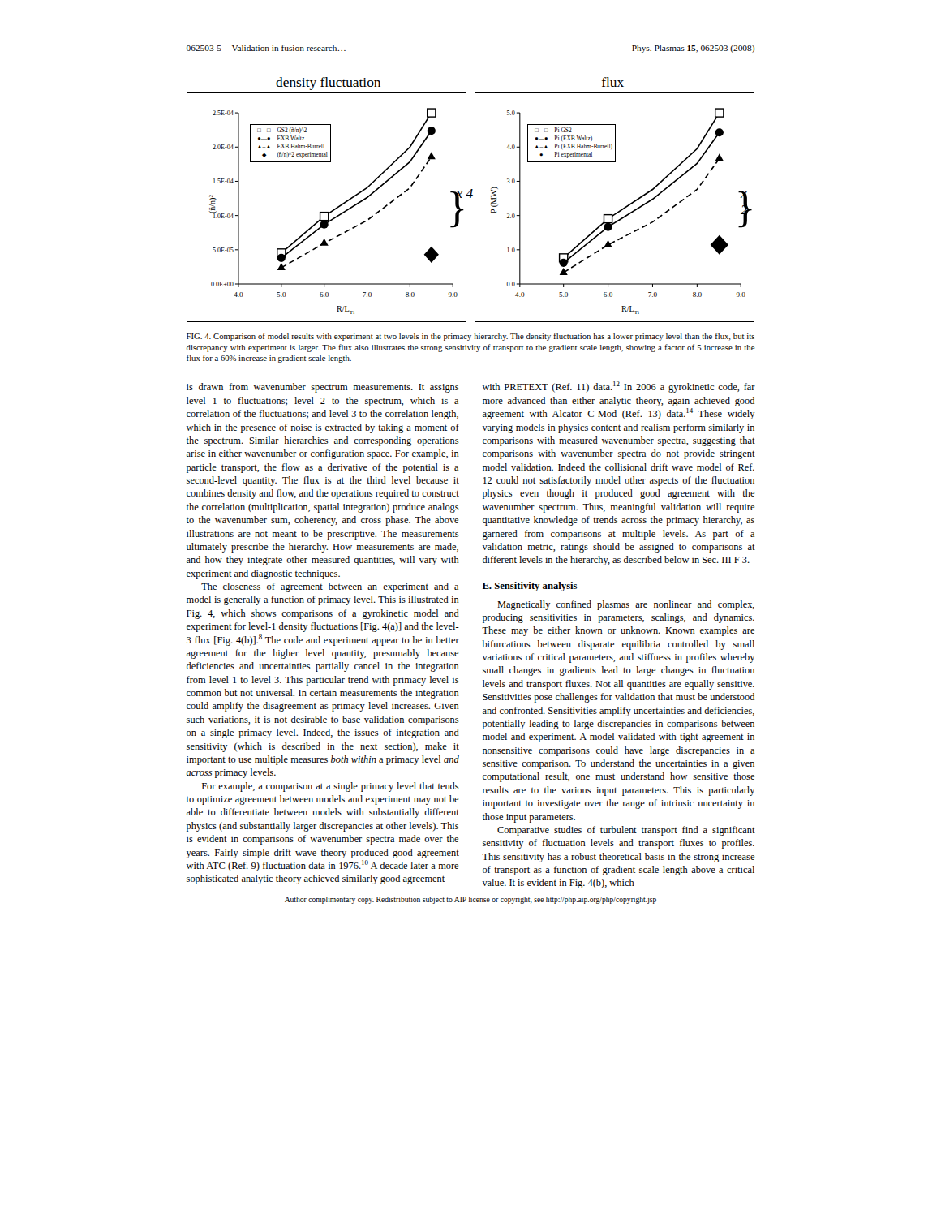062503-5 Validation in fusion research…
Phys. Plasmas 15, 062503 (2008)
density fluctuation flux
2.5E-04 2.0E-04 1.5E-04 1.0E-04 5.0E-05 0.0E+00 4.0 5.0 6.0 7.0 8.0 9.0 (ñ/n)2 R/LTi
□—□GS2 (ñ/n)^2
●—●EXB Waltz
▲–▲EXB Hahm-Burrell
◆(ñ/n)^2 experimental
}
5.0 4.0 3.0 2.0 1.0 0.0 4.0 5.0 6.0 7.0 8.0 9.0 P (MW) R/LTi
□—□Pi GS2
●—●Pi (EXB Waltz)
▲–▲Pi (EXB Hahm-Burrell)
●Pi experimental
}
x 4 x 2
FIG. 4. Comparison of model results with experiment at two levels in the primacy hierarchy. The density fluctuation has a lower primacy level than the flux, but its discrepancy with experiment is larger. The flux also illustrates the strong sensitivity of transport to the gradient scale length, showing a factor of 5 increase in the flux for a 60% increase in gradient scale length.
is drawn from wavenumber spectrum measurements. It assigns level 1 to fluctuations; level 2 to the spectrum, which is a correlation of the fluctuations; and level 3 to the correlation length, which in the presence of noise is extracted by taking a moment of the spectrum. Similar hierarchies and corresponding operations arise in either wavenumber or configuration space. For example, in particle transport, the flow as a derivative of the potential is a second-level quantity. The flux is at the third level because it combines density and flow, and the operations required to construct the correlation (multiplication, spatial integration) produce analogs to the wavenumber sum, coherency, and cross phase. The above illustrations are not meant to be prescriptive. The measurements ultimately prescribe the hierarchy. How measurements are made, and how they integrate other measured quantities, will vary with experiment and diagnostic techniques.
The closeness of agreement between an experiment and a model is generally a function of primacy level. This is illustrated in Fig. 4, which shows comparisons of a gyrokinetic model and experiment for level-1 density fluctuations [Fig. 4(a)] and the level-3 flux [Fig. 4(b)].8 The code and experiment appear to be in better agreement for the higher level quantity, presumably because deficiencies and uncertainties partially cancel in the integration from level 1 to level 3. This particular trend with primacy level is common but not universal. In certain measurements the integration could amplify the disagreement as primacy level increases. Given such variations, it is not desirable to base validation comparisons on a single primacy level. Indeed, the issues of integration and sensitivity (which is described in the next section), make it important to use multiple measures both within a primacy level and across primacy levels.
For example, a comparison at a single primacy level that tends to optimize agreement between models and experiment may not be able to differentiate between models with substantially different physics (and substantially larger discrepancies at other levels). This is evident in comparisons of wavenumber spectra made over the years. Fairly simple drift wave theory produced good agreement with ATC (Ref. 9) fluctuation data in 1976.10 A decade later a more sophisticated analytic theory achieved similarly good agreement
with PRETEXT (Ref. 11) data.12 In 2006 a gyrokinetic code, far more advanced than either analytic theory, again achieved good agreement with Alcator C-Mod (Ref. 13) data.14 These widely varying models in physics content and realism perform similarly in comparisons with measured wavenumber spectra, suggesting that comparisons with wavenumber spectra do not provide stringent model validation. Indeed the collisional drift wave model of Ref. 12 could not satisfactorily model other aspects of the fluctuation physics even though it produced good agreement with the wavenumber spectrum. Thus, meaningful validation will require quantitative knowledge of trends across the primacy hierarchy, as garnered from comparisons at multiple levels. As part of a validation metric, ratings should be assigned to comparisons at different levels in the hierarchy, as described below in Sec. III F 3.
E. Sensitivity analysis
Magnetically confined plasmas are nonlinear and complex, producing sensitivities in parameters, scalings, and dynamics. These may be either known or unknown. Known examples are bifurcations between disparate equilibria controlled by small variations of critical parameters, and stiffness in profiles whereby small changes in gradients lead to large changes in fluctuation levels and transport fluxes. Not all quantities are equally sensitive. Sensitivities pose challenges for validation that must be understood and confronted. Sensitivities amplify uncertainties and deficiencies, potentially leading to large discrepancies in comparisons between model and experiment. A model validated with tight agreement in nonsensitive comparisons could have large discrepancies in a sensitive comparison. To understand the uncertainties in a given computational result, one must understand how sensitive those results are to the various input parameters. This is particularly important to investigate over the range of intrinsic uncertainty in those input parameters.
Comparative studies of turbulent transport find a significant sensitivity of fluctuation levels and transport fluxes to profiles. This sensitivity has a robust theoretical basis in the strong increase of transport as a function of gradient scale length above a critical value. It is evident in Fig. 4(b), which
Author complimentary copy. Redistribution subject to AIP license or copyright, see http://php.aip.org/php/copyright.jsp